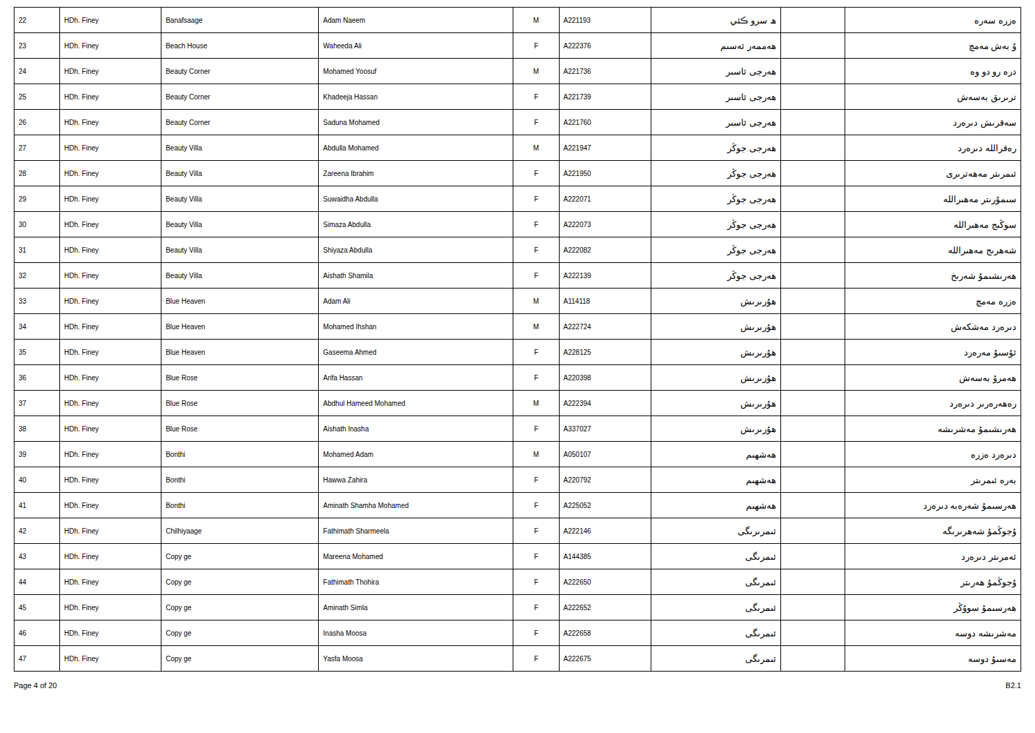| 22 | HDh. Finey | Banafsaage | Adam Naeem | M | A221193 | ھ سرو ڪئي | | ەزرە سەرە |
| 23 | HDh. Finey | Beach House | Waheeda Ali | F | A222376 | ھەممەر ئەسىم | | ۇ بەش مەمچ |
| 24 | HDh. Finey | Beauty Corner | Mohamed Yoosuf | M | A221736 | ھەرجى ئاسىر | | دره رو دو وه |
| 25 | HDh. Finey | Beauty Corner | Khadeeja Hassan | F | A221739 | ھەرجى ئاسىر | | ترىرىق بەسەش |
| 26 | HDh. Finey | Beauty Corner | Saduna Mohamed | F | A221760 | ھەرجى ئاسىر | | سەقرىش دىرەرد |
| 27 | HDh. Finey | Beauty Villa | Abdulla Mohamed | M | A221947 | ھەرجى جوڭر | | رەقراللە دىرەرد |
| 28 | HDh. Finey | Beauty Villa | Zareena Ibrahim | F | A221950 | ھەرجى جوڭر | | ئىمرىتر مەھەترىرى |
| 29 | HDh. Finey | Beauty Villa | Suwaidha Abdulla | F | A222071 | ھەرجى جوڭر | | سىمۇرىتر مەھىراللە |
| 30 | HDh. Finey | Beauty Villa | Simaza Abdulla | F | A222073 | ھەرجى جوڭر | | سوڭىج مەھىراللە |
| 31 | HDh. Finey | Beauty Villa | Shiyaza Abdulla | F | A222082 | ھەرجى جوڭر | | شەھرىج مەھىراللە |
| 32 | HDh. Finey | Beauty Villa | Aishath Shamila | F | A222139 | ھەرجى جوڭر | | ھەرىشىمۇ شەرىخ |
| 33 | HDh. Finey | Blue Heaven | Adam Ali | M | A114118 | ھۇرىرىش | | ەزرە مەمچ |
| 34 | HDh. Finey | Blue Heaven | Mohamed Ihshan | M | A222724 | ھۇرىرىش | | دىرەرد مەشكەش |
| 35 | HDh. Finey | Blue Heaven | Gaseema Ahmed | F | A228125 | ھۇرىرىش | | ئۇسىۇ مەرەرد |
| 36 | HDh. Finey | Blue Rose | Arifa Hassan | F | A220398 | ھۇرىرىش | | ھەمرۇ بەسەش |
| 37 | HDh. Finey | Blue Rose | Abdhul Hameed Mohamed | M | A222394 | ھۇرىرىش | | رەھەرەرىر دىرەرد |
| 38 | HDh. Finey | Blue Rose | Aishath Inasha | F | A337027 | ھۇرىرىش | | ھەرىشىمۇ مەشرىشە |
| 39 | HDh. Finey | Bonthi | Mohamed Adam | M | A050107 | ھەشھىم | | دىرەرد ەزرە |
| 40 | HDh. Finey | Bonthi | Hawwa Zahira | F | A220792 | ھەشھىم | | بەرە ئىمرىتر |
| 41 | HDh. Finey | Bonthi | Aminath Shamha Mohamed | F | A225052 | ھەشھىم | | ھەرسىمۇ شەرەبە دىرەرد |
| 42 | HDh. Finey | Chilhiyaage | Fathimath Sharmeela | F | A222146 | ئىمرىرىگى | | ۇجوڭمۇ شەھرىرىگە |
| 43 | HDh. Finey | Copy ge | Mareena Mohamed | F | A144385 | ئىمرىگى | | ئەمرىتر دىرەرد |
| 44 | HDh. Finey | Copy ge | Fathimath Thohira | F | A222650 | ئىمرىگى | | ۇجوڭمۇ ھەرىتر |
| 45 | HDh. Finey | Copy ge | Aminath Simla | F | A222652 | ئىمرىگى | | ھەرسىمۇ سوۇڭر |
| 46 | HDh. Finey | Copy ge | Inasha Moosa | F | A222658 | ئىمرىگى | | مەشرىشە دوسە |
| 47 | HDh. Finey | Copy ge | Yasfa Moosa | F | A222675 | ئىمرىگى | | مەسىۇ دوسە |
Page 4 of 20 B2.1